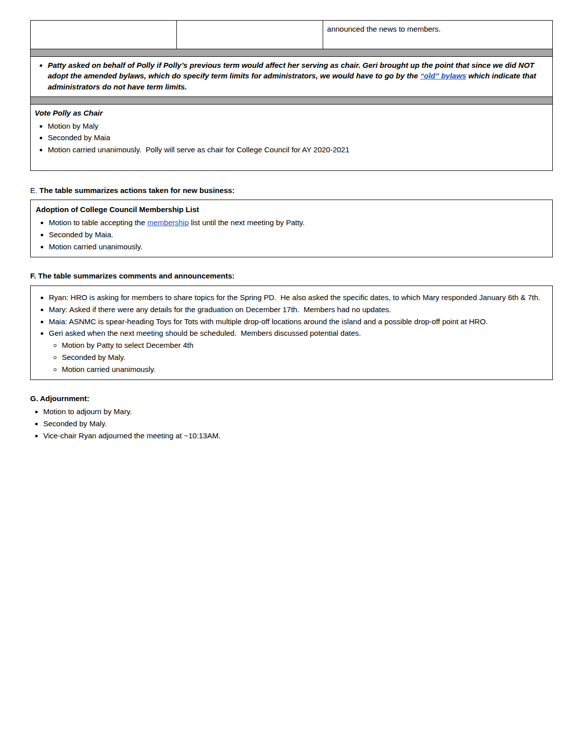| | | announced the news to members. |
| Patty asked on behalf of Polly if Polly’s previous term would affect her serving as chair. Geri brought up the point that since we did NOT adopt the amended bylaws, which do specify term limits for administrators, we would have to go by the “old” bylaws which indicate that administrators do not have term limits. |
| Vote Polly as Chair Motion by Maly Seconded by Maia Motion carried unanimously. Polly will serve as chair for College Council for AY 2020-2021 |
E. The table summarizes actions taken for new business:
| Adoption of College Council Membership List Motion to table accepting the membership list until the next meeting by Patty. Seconded by Maia. Motion carried unanimously. |
F. The table summarizes comments and announcements:
| Ryan: HRO is asking for members to share topics for the Spring PD. He also asked the specific dates, to which Mary responded January 6th & 7th. Mary: Asked if there were any details for the graduation on December 17th. Members had no updates. Maia: ASNMC is spear-heading Toys for Tots with multiple drop-off locations around the island and a possible drop-off point at HRO. Geri asked when the next meeting should be scheduled. Members discussed potential dates. Motion by Patty to select December 4th Seconded by Maly. Motion carried unanimously. |
G. Adjournment:
Motion to adjourn by Mary.
Seconded by Maly.
Vice-chair Ryan adjourned the meeting at ~10:13AM.